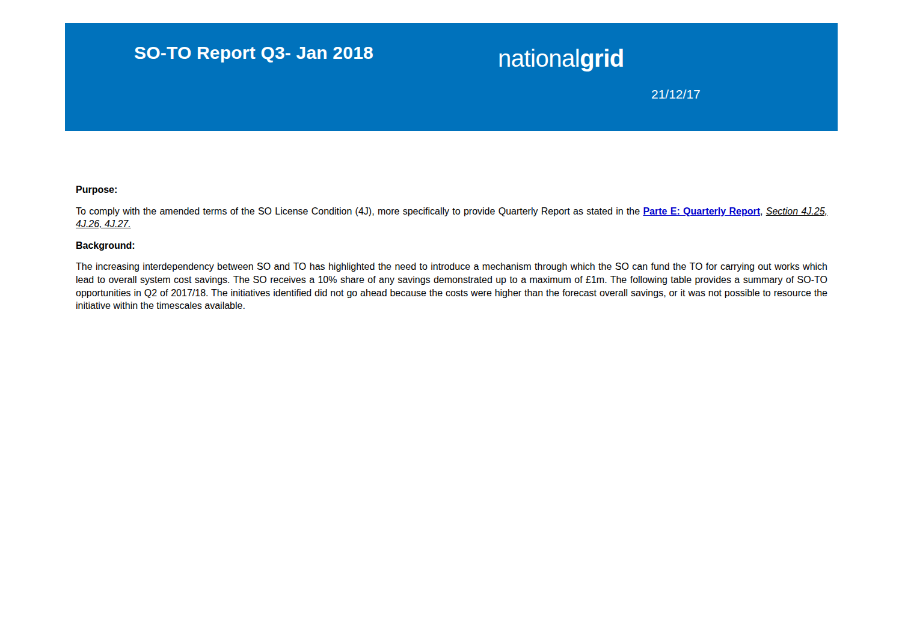SO-TO Report Q3- Jan 2018
nationalgrid
21/12/17
Purpose:
To comply with the amended terms of the SO License Condition (4J), more specifically to provide Quarterly Report as stated in the Parte E: Quarterly Report, Section 4J.25, 4J.26, 4J.27.
Background:
The increasing interdependency between SO and TO has highlighted the need to introduce a mechanism through which the SO can fund the TO for carrying out works which lead to overall system cost savings. The SO receives a 10% share of any savings demonstrated up to a maximum of £1m. The following table provides a summary of SO-TO opportunities in Q2 of 2017/18. The initiatives identified did not go ahead because the costs were higher than the forecast overall savings, or it was not possible to resource the initiative within the timescales available.